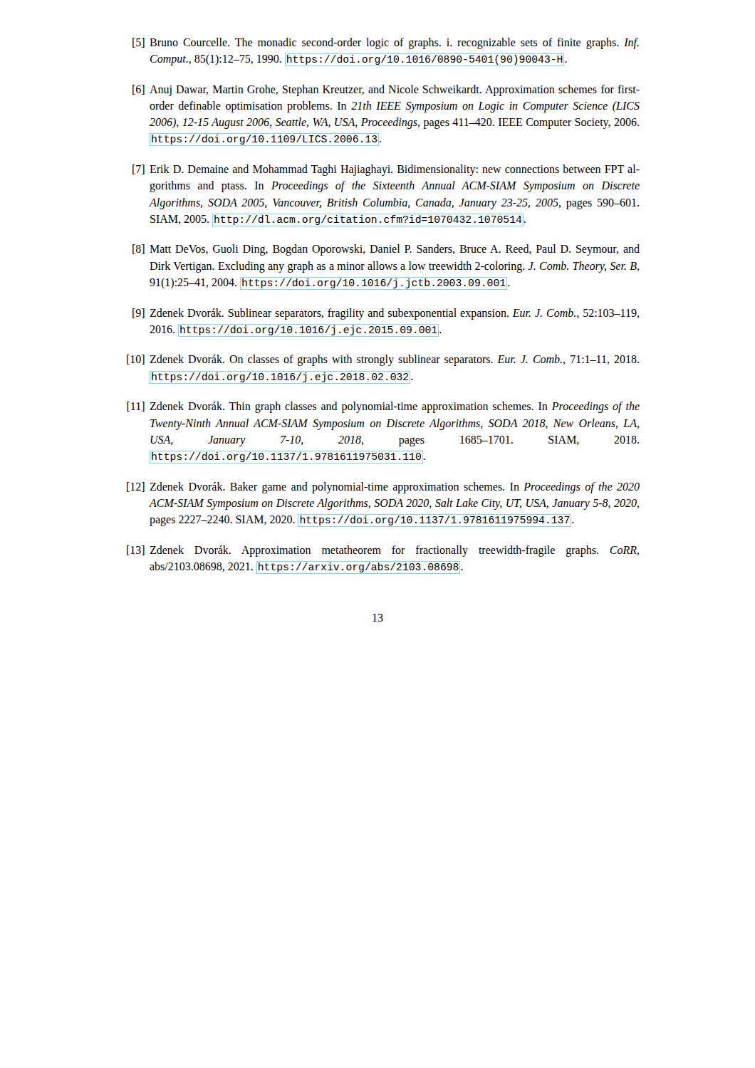Bruno Courcelle. The monadic second-order logic of graphs. i. recognizable sets of finite graphs. Inf. Comput., 85(1):12–75, 1990. https://doi.org/10.1016/0890-5401(90)90043-H.
Anuj Dawar, Martin Grohe, Stephan Kreutzer, and Nicole Schweikardt. Approximation schemes for first-order definable optimisation problems. In 21th IEEE Symposium on Logic in Computer Science (LICS 2006), 12-15 August 2006, Seattle, WA, USA, Proceedings, pages 411–420. IEEE Computer Society, 2006. https://doi.org/10.1109/LICS.2006.13.
Erik D. Demaine and Mohammad Taghi Hajiaghayi. Bidimensionality: new connections between FPT algorithms and ptass. In Proceedings of the Sixteenth Annual ACM-SIAM Symposium on Discrete Algorithms, SODA 2005, Vancouver, British Columbia, Canada, January 23-25, 2005, pages 590–601. SIAM, 2005. http://dl.acm.org/citation.cfm?id=1070432.1070514.
Matt DeVos, Guoli Ding, Bogdan Oporowski, Daniel P. Sanders, Bruce A. Reed, Paul D. Seymour, and Dirk Vertigan. Excluding any graph as a minor allows a low treewidth 2-coloring. J. Comb. Theory, Ser. B, 91(1):25–41, 2004. https://doi.org/10.1016/j.jctb.2003.09.001.
Zdenek Dvorák. Sublinear separators, fragility and subexponential expansion. Eur. J. Comb., 52:103–119, 2016. https://doi.org/10.1016/j.ejc.2015.09.001.
Zdenek Dvorák. On classes of graphs with strongly sublinear separators. Eur. J. Comb., 71:1–11, 2018. https://doi.org/10.1016/j.ejc.2018.02.032.
Zdenek Dvorák. Thin graph classes and polynomial-time approximation schemes. In Proceedings of the Twenty-Ninth Annual ACM-SIAM Symposium on Discrete Algorithms, SODA 2018, New Orleans, LA, USA, January 7-10, 2018, pages 1685–1701. SIAM, 2018. https://doi.org/10.1137/1.9781611975031.110.
Zdenek Dvorák. Baker game and polynomial-time approximation schemes. In Proceedings of the 2020 ACM-SIAM Symposium on Discrete Algorithms, SODA 2020, Salt Lake City, UT, USA, January 5-8, 2020, pages 2227–2240. SIAM, 2020. https://doi.org/10.1137/1.9781611975994.137.
Zdenek Dvorák. Approximation metatheorem for fractionally treewidth-fragile graphs. CoRR, abs/2103.08698, 2021. https://arxiv.org/abs/2103.08698.
13